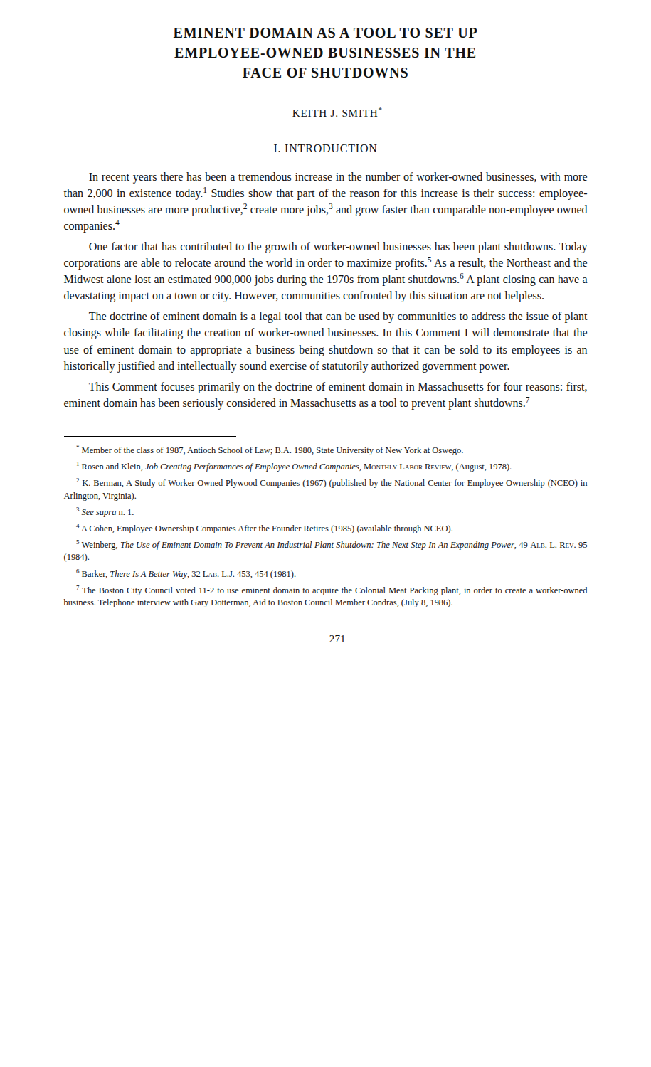Eminent Domain as a Tool to Set Up
Employee-Owned Businesses in the
Face of Shutdowns
Keith J. Smith*
I. Introduction
In recent years there has been a tremendous increase in the number of worker-owned businesses, with more than 2,000 in existence today.1 Studies show that part of the reason for this increase is their success: employee-owned businesses are more productive,2 create more jobs,3 and grow faster than comparable non-employee owned companies.4
One factor that has contributed to the growth of worker-owned businesses has been plant shutdowns. Today corporations are able to relocate around the world in order to maximize profits.5 As a result, the Northeast and the Midwest alone lost an estimated 900,000 jobs during the 1970s from plant shutdowns.6 A plant closing can have a devastating impact on a town or city. However, communities confronted by this situation are not helpless.
The doctrine of eminent domain is a legal tool that can be used by communities to address the issue of plant closings while facilitating the creation of worker-owned businesses. In this Comment I will demonstrate that the use of eminent domain to appropriate a business being shutdown so that it can be sold to its employees is an historically justified and intellectually sound exercise of statutorily authorized government power.
This Comment focuses primarily on the doctrine of eminent domain in Massachusetts for four reasons: first, eminent domain has been seriously considered in Massachusetts as a tool to prevent plant shutdowns.7
* Member of the class of 1987, Antioch School of Law; B.A. 1980, State University of New York at Oswego.
1 Rosen and Klein, Job Creating Performances of Employee Owned Companies, Monthly Labor Review, (August, 1978).
2 K. Berman, A Study of Worker Owned Plywood Companies (1967) (published by the National Center for Employee Ownership (NCEO) in Arlington, Virginia).
3 See supra n. 1.
4 A Cohen, Employee Ownership Companies After the Founder Retires (1985) (available through NCEO).
5 Weinberg, The Use of Eminent Domain To Prevent An Industrial Plant Shutdown: The Next Step In An Expanding Power, 49 Alb. L. Rev. 95 (1984).
6 Barker, There Is A Better Way, 32 Lab. L.J. 453, 454 (1981).
7 The Boston City Council voted 11-2 to use eminent domain to acquire the Colonial Meat Packing plant, in order to create a worker-owned business. Telephone interview with Gary Dotterman, Aid to Boston Council Member Condras, (July 8, 1986).
271